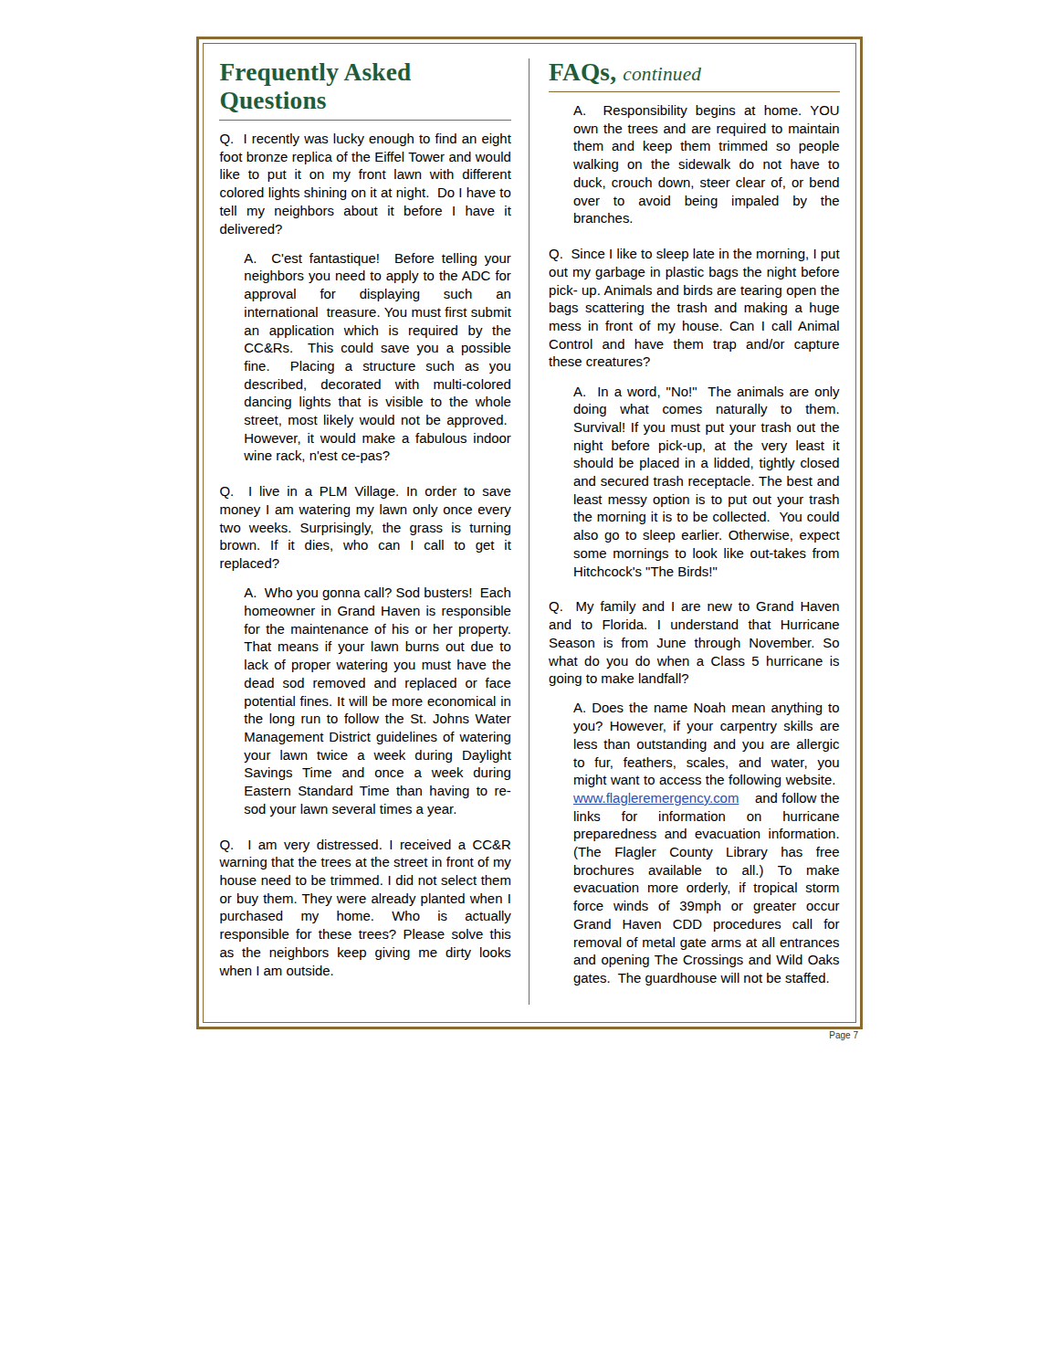Frequently Asked Questions
Q. I recently was lucky enough to find an eight foot bronze replica of the Eiffel Tower and would like to put it on my front lawn with different colored lights shining on it at night. Do I have to tell my neighbors about it before I have it delivered?
A. C'est fantastique! Before telling your neighbors you need to apply to the ADC for approval for displaying such an international treasure. You must first submit an application which is required by the CC&Rs. This could save you a possible fine. Placing a structure such as you described, decorated with multi-colored dancing lights that is visible to the whole street, most likely would not be approved. However, it would make a fabulous indoor wine rack, n'est ce-pas?
Q. I live in a PLM Village. In order to save money I am watering my lawn only once every two weeks. Surprisingly, the grass is turning brown. If it dies, who can I call to get it replaced?
A. Who you gonna call? Sod busters! Each homeowner in Grand Haven is responsible for the maintenance of his or her property. That means if your lawn burns out due to lack of proper watering you must have the dead sod removed and replaced or face potential fines. It will be more economical in the long run to follow the St. Johns Water Management District guidelines of watering your lawn twice a week during Daylight Savings Time and once a week during Eastern Standard Time than having to re-sod your lawn several times a year.
Q. I am very distressed. I received a CC&R warning that the trees at the street in front of my house need to be trimmed. I did not select them or buy them. They were already planted when I purchased my home. Who is actually responsible for these trees? Please solve this as the neighbors keep giving me dirty looks when I am outside.
FAQs, continued
A. Responsibility begins at home. YOU own the trees and are required to maintain them and keep them trimmed so people walking on the sidewalk do not have to duck, crouch down, steer clear of, or bend over to avoid being impaled by the branches.
Q. Since I like to sleep late in the morning, I put out my garbage in plastic bags the night before pick- up. Animals and birds are tearing open the bags scattering the trash and making a huge mess in front of my house. Can I call Animal Control and have them trap and/or capture these creatures?
A. In a word, "No!" The animals are only doing what comes naturally to them. Survival! If you must put your trash out the night before pick-up, at the very least it should be placed in a lidded, tightly closed and secured trash receptacle. The best and least messy option is to put out your trash the morning it is to be collected. You could also go to sleep earlier. Otherwise, expect some mornings to look like out-takes from Hitchcock's "The Birds!"
Q. My family and I are new to Grand Haven and to Florida. I understand that Hurricane Season is from June through November. So what do you do when a Class 5 hurricane is going to make landfall?
A. Does the name Noah mean anything to you? However, if your carpentry skills are less than outstanding and you are allergic to fur, feathers, scales, and water, you might want to access the following website. www.flagleremergency.com and follow the links for information on hurricane preparedness and evacuation information. (The Flagler County Library has free brochures available to all.) To make evacuation more orderly, if tropical storm force winds of 39mph or greater occur Grand Haven CDD procedures call for removal of metal gate arms at all entrances and opening The Crossings and Wild Oaks gates. The guardhouse will not be staffed.
Page 7